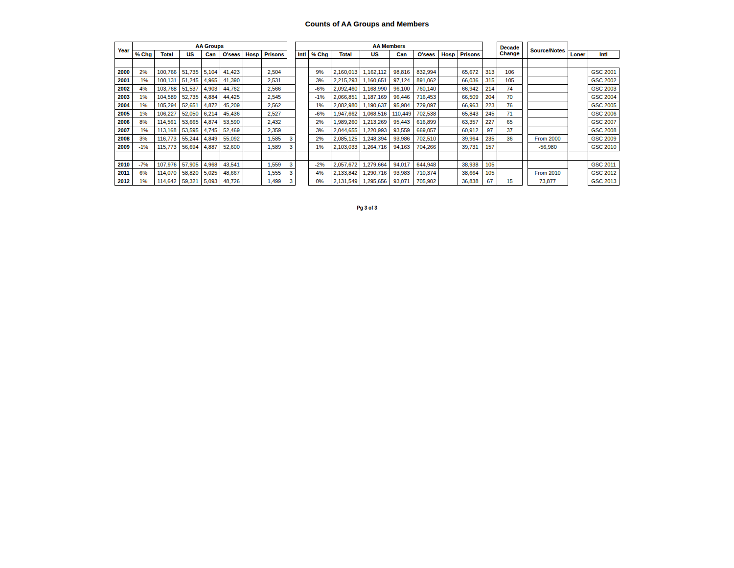Counts of AA Groups and Members
| Year | AA Groups | | AA Members | | Decade Change | | Source/Notes |
| --- | --- | --- | --- | --- | --- | --- | --- |
| % Chg | Total | US | Can | O'seas | Hosp | Prisons | Intl | % Chg | Total | US | Can | O'seas | Hosp | Prisons | Loner | Intl |
| 2000 | 2% | 100,766 | 51,735 | 5,104 | 41,423 | | 2,504 | | | 9% | 2,160,013 | 1,162,112 | 98,816 | 832,994 | | 65,672 | 313 | 106 | | | | GSC 2001 |
| 2001 | -1% | 100,131 | 51,245 | 4,965 | 41,390 | | 2,531 | | | 3% | 2,215,293 | 1,160,651 | 97,124 | 891,062 | | 66,036 | 315 | 105 | | | | GSC 2002 |
| 2002 | 4% | 103,768 | 51,537 | 4,903 | 44,762 | | 2,566 | | | -6% | 2,092,460 | 1,168,990 | 96,100 | 760,140 | | 66,942 | 214 | 74 | | | | GSC 2003 |
| 2003 | 1% | 104,589 | 52,735 | 4,884 | 44,425 | | 2,545 | | | -1% | 2,066,851 | 1,187,169 | 96,446 | 716,453 | | 66,509 | 204 | 70 | | | | GSC 2004 |
| 2004 | 1% | 105,294 | 52,651 | 4,872 | 45,209 | | 2,562 | | | 1% | 2,082,980 | 1,190,637 | 95,984 | 729,097 | | 66,963 | 223 | 76 | | | | GSC 2005 |
| 2005 | 1% | 106,227 | 52,050 | 6,214 | 45,436 | | 2,527 | | | -6% | 1,947,662 | 1,068,516 | 110,449 | 702,538 | | 65,843 | 245 | 71 | | | | GSC 2006 |
| 2006 | 8% | 114,561 | 53,665 | 4,874 | 53,590 | | 2,432 | | | 2% | 1,989,260 | 1,213,269 | 95,443 | 616,899 | | 63,357 | 227 | 65 | | | | GSC 2007 |
| 2007 | -1% | 113,168 | 53,595 | 4,745 | 52,469 | | 2,359 | | | 3% | 2,044,655 | 1,220,993 | 93,559 | 669,057 | | 60,912 | 97 | 37 | | | | GSC 2008 |
| 2008 | 3% | 116,773 | 55,244 | 4,849 | 55,092 | | 1,585 | 3 | | 2% | 2,085,125 | 1,248,394 | 93,986 | 702,510 | | 39,964 | 235 | 36 | | From 2000 | | GSC 2009 |
| 2009 | -1% | 115,773 | 56,694 | 4,887 | 52,600 | | 1,589 | 3 | | 1% | 2,103,033 | 1,264,716 | 94,163 | 704,266 | | 39,731 | 157 | | | -56,980 | | GSC 2010 |
| 2010 | -7% | 107,976 | 57,905 | 4,968 | 43,541 | | 1,559 | 3 | | -2% | 2,057,672 | 1,279,664 | 94,017 | 644,948 | | 38,938 | 105 | | | | | GSC 2011 |
| 2011 | 6% | 114,070 | 58,820 | 5,025 | 48,667 | | 1,555 | 3 | | 4% | 2,133,842 | 1,290,716 | 93,983 | 710,374 | | 38,664 | 105 | | | From 2010 | | GSC 2012 |
| 2012 | 1% | 114,642 | 59,321 | 5,093 | 48,726 | | 1,499 | 3 | | 0% | 2,131,549 | 1,295,656 | 93,071 | 705,902 | | 36,838 | 67 | 15 | | 73,877 | | GSC 2013 |
Pg 3 of 3